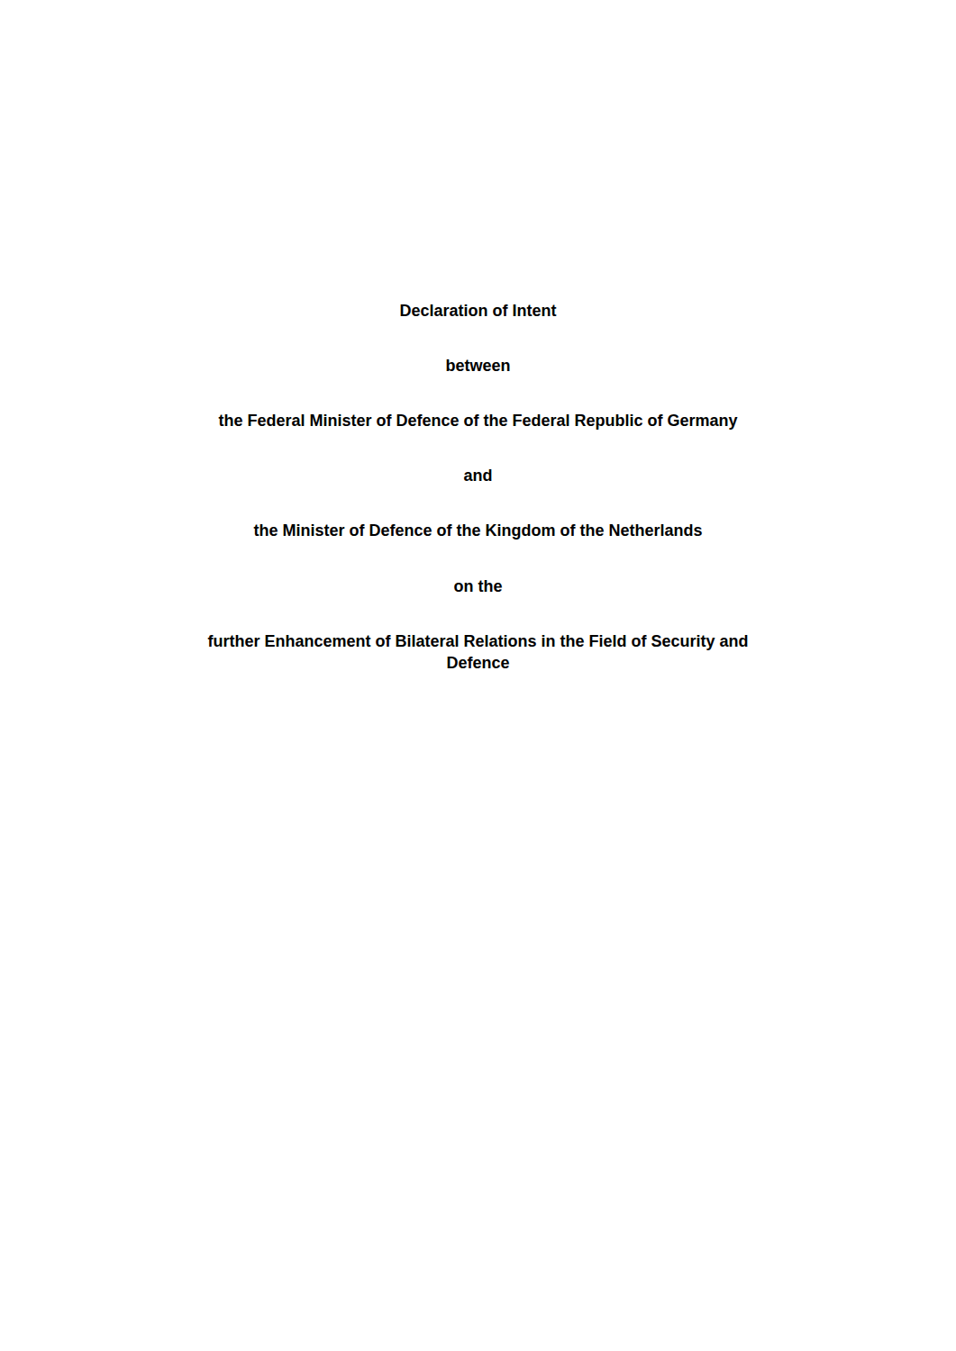Declaration of Intent
between
the Federal Minister of Defence of the Federal Republic of Germany
and
the Minister of Defence of the Kingdom of the Netherlands
on the
further Enhancement of Bilateral Relations in the Field of Security and Defence